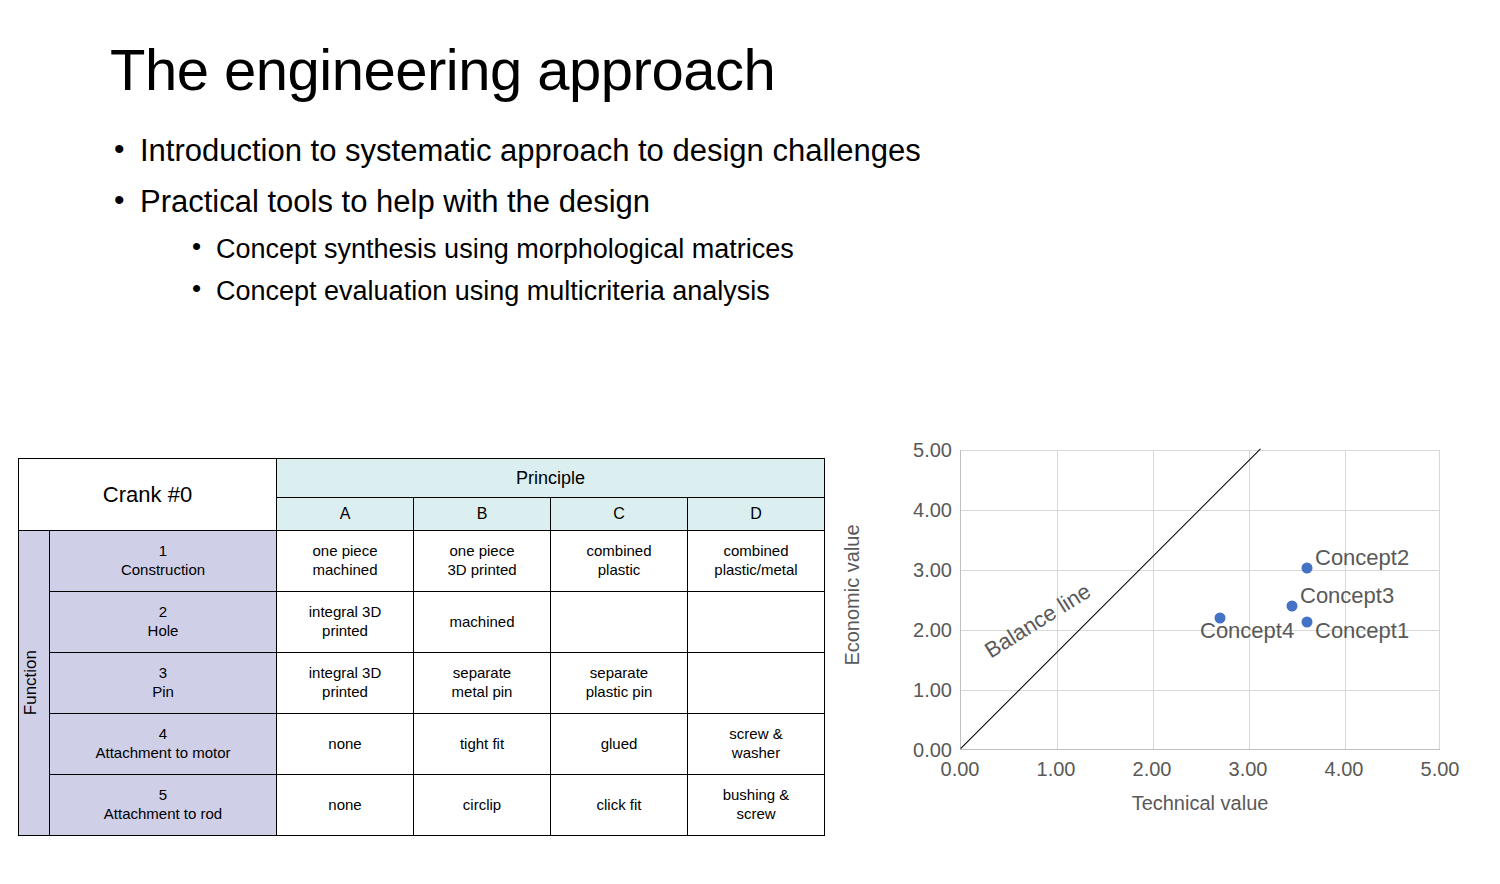The engineering approach
Introduction to systematic approach to design challenges
Practical tools to help with the design
Concept synthesis using morphological matrices
Concept evaluation using multicriteria analysis
| Crank #0 | Principle |
| A | B | C | D |
| Function | 1 Construction | one piece machined | one piece 3D printed | combined plastic | combined plastic/metal |
| 2 Hole | integral 3D printed | machined | | |
| 3 Pin | integral 3D printed | separate metal pin | separate plastic pin | |
| 4 Attachment to motor | none | tight fit | glued | screw & washer |
| 5 Attachment to rod | none | circlip | click fit | bushing & screw |
Economic value
5.00 4.00 3.00 2.00 1.00 0.00
Balance line
Concept2
Concept3
Concept4
Concept1
0.00 1.00 2.00 3.00 4.00 5.00
Technical value